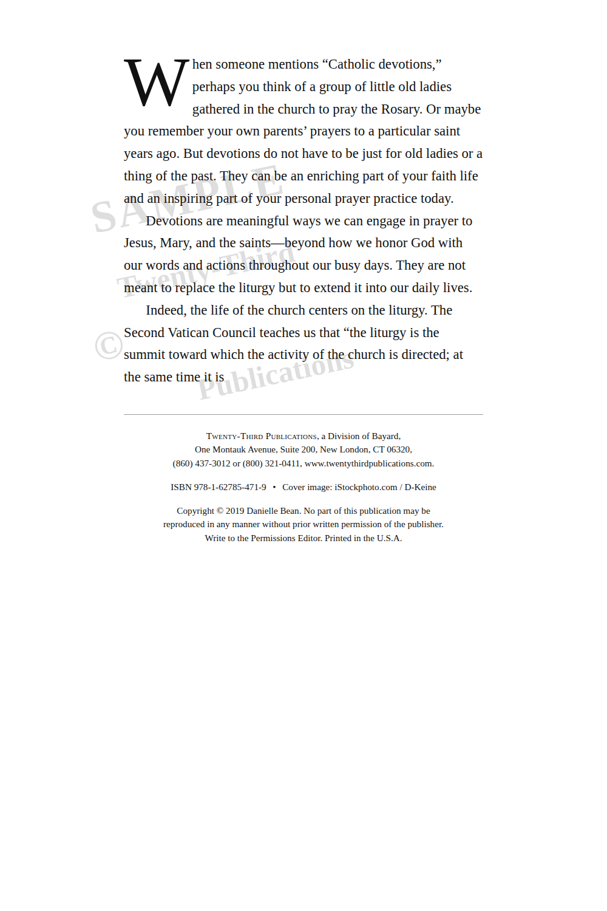SAMPLE
Twenty-Third
©
Publications
When someone mentions “Catholic devotions,” perhaps you think of a group of little old ladies gathered in the church to pray the Rosary. Or maybe you remember your own parents’ prayers to a particular saint years ago. But devotions do not have to be just for old ladies or a thing of the past. They can be an enriching part of your faith life and an inspiring part of your personal prayer practice today.
Devotions are meaningful ways we can engage in prayer to Jesus, Mary, and the saints—beyond how we honor God with our words and actions throughout our busy days. They are not meant to replace the liturgy but to extend it into our daily lives.
Indeed, the life of the church centers on the liturgy. The Second Vatican Council teaches us that “the liturgy is the summit toward which the activity of the church is directed; at the same time it is
Twenty-Third Publications, a Division of Bayard,
One Montauk Avenue, Suite 200, New London, CT 06320,
(860) 437-3012 or (800) 321-0411, www.twentythirdpublications.com.
ISBN 978-1-62785-471-9 • Cover image: iStockphoto.com / D-Keine
Copyright © 2019 Danielle Bean. No part of this publication may be
reproduced in any manner without prior written permission of the publisher.
Write to the Permissions Editor. Printed in the U.S.A.